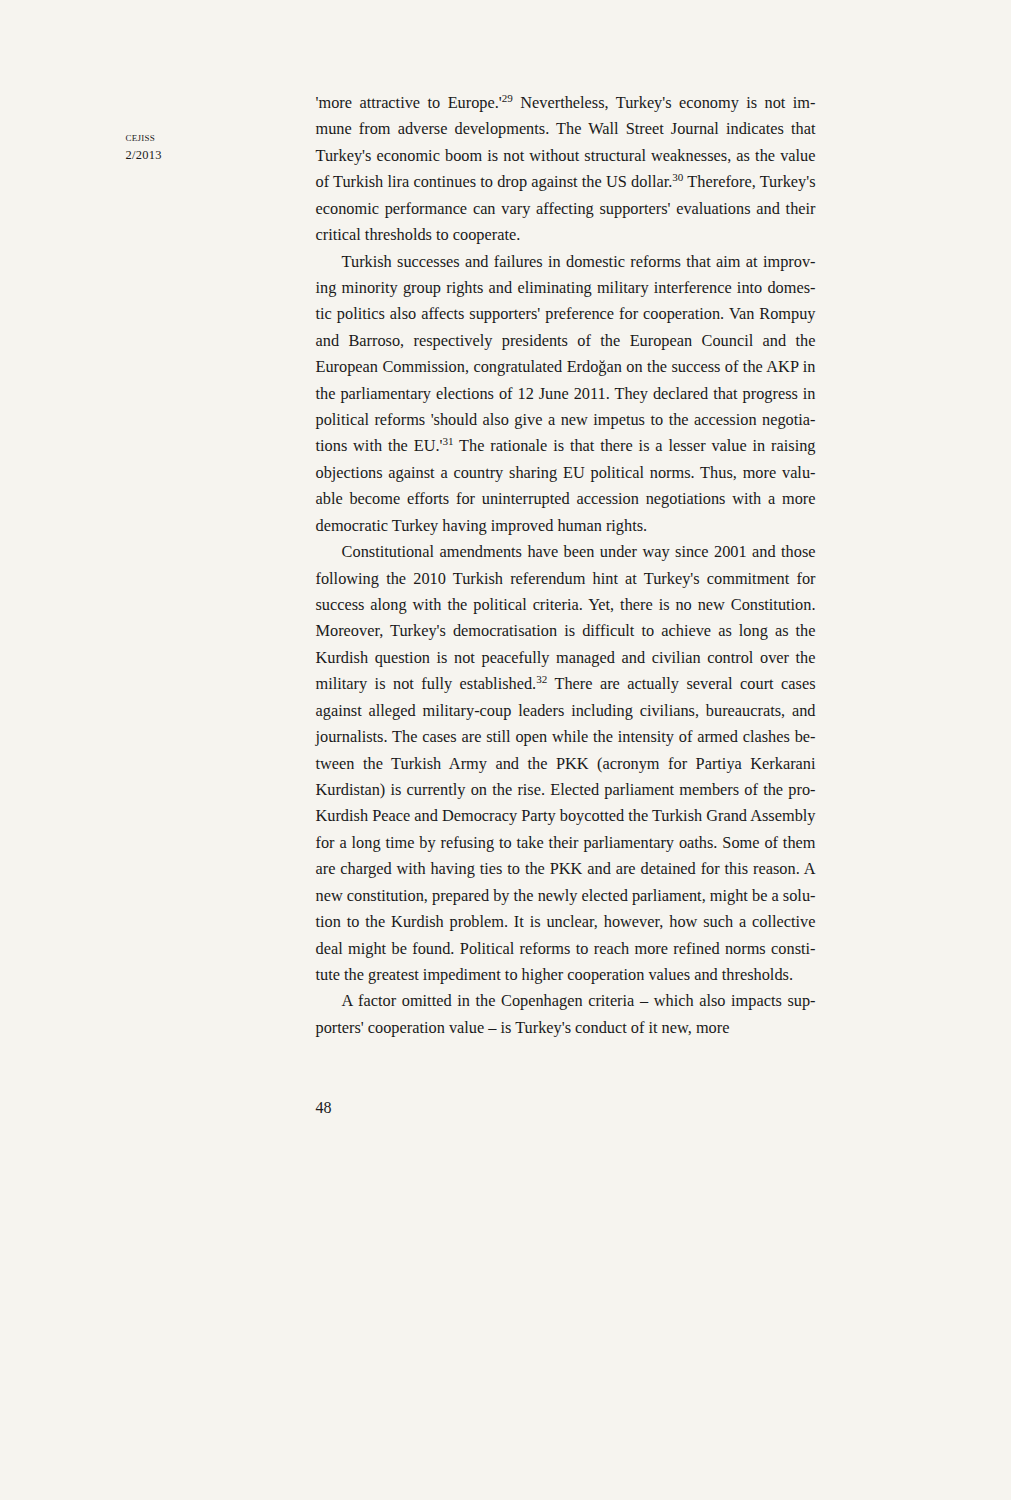cejiss 2/2013
'more attractive to Europe.'29 Nevertheless, Turkey's economy is not immune from adverse developments. The Wall Street Journal indicates that Turkey's economic boom is not without structural weaknesses, as the value of Turkish lira continues to drop against the US dollar.30 Therefore, Turkey's economic performance can vary affecting supporters' evaluations and their critical thresholds to cooperate.
Turkish successes and failures in domestic reforms that aim at improving minority group rights and eliminating military interference into domestic politics also affects supporters' preference for cooperation. Van Rompuy and Barroso, respectively presidents of the European Council and the European Commission, congratulated Erdoğan on the success of the AKP in the parliamentary elections of 12 June 2011. They declared that progress in political reforms 'should also give a new impetus to the accession negotiations with the EU.'31 The rationale is that there is a lesser value in raising objections against a country sharing EU political norms. Thus, more valuable become efforts for uninterrupted accession negotiations with a more democratic Turkey having improved human rights.
Constitutional amendments have been under way since 2001 and those following the 2010 Turkish referendum hint at Turkey's commitment for success along with the political criteria. Yet, there is no new Constitution. Moreover, Turkey's democratisation is difficult to achieve as long as the Kurdish question is not peacefully managed and civilian control over the military is not fully established.32 There are actually several court cases against alleged military-coup leaders including civilians, bureaucrats, and journalists. The cases are still open while the intensity of armed clashes between the Turkish Army and the PKK (acronym for Partiya Kerkarani Kurdistan) is currently on the rise. Elected parliament members of the pro-Kurdish Peace and Democracy Party boycotted the Turkish Grand Assembly for a long time by refusing to take their parliamentary oaths. Some of them are charged with having ties to the PKK and are detained for this reason. A new constitution, prepared by the newly elected parliament, might be a solution to the Kurdish problem. It is unclear, however, how such a collective deal might be found. Political reforms to reach more refined norms constitute the greatest impediment to higher cooperation values and thresholds.
A factor omitted in the Copenhagen criteria – which also impacts supporters' cooperation value – is Turkey's conduct of it new, more
48